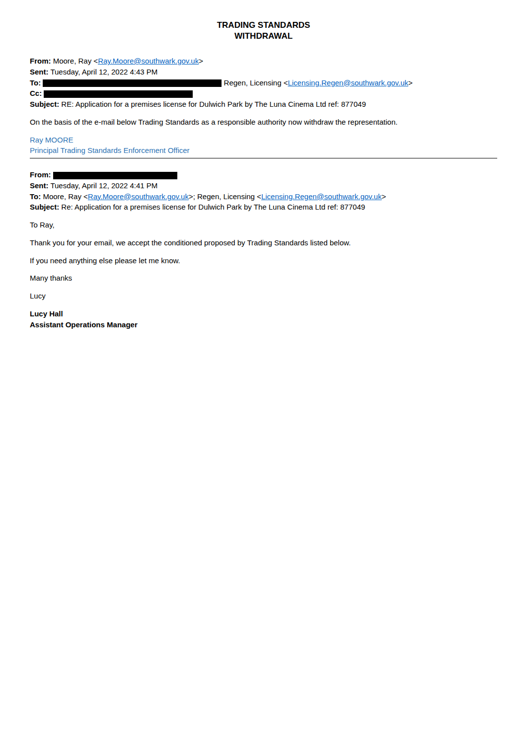TRADING STANDARDS
WITHDRAWAL
From: Moore, Ray <Ray.Moore@southwark.gov.uk>
Sent: Tuesday, April 12, 2022 4:43 PM
To: Regen, Licensing <Licensing.Regen@southwark.gov.uk>
Cc:
Subject: RE: Application for a premises license for Dulwich Park by The Luna Cinema Ltd ref: 877049
On the basis of the e-mail below Trading Standards as a responsible authority now withdraw the representation.
Ray MOORE
Principal Trading Standards Enforcement Officer
From:
Sent: Tuesday, April 12, 2022 4:41 PM
To: Moore, Ray <Ray.Moore@southwark.gov.uk>; Regen, Licensing <Licensing.Regen@southwark.gov.uk>
Subject: Re: Application for a premises license for Dulwich Park by The Luna Cinema Ltd ref: 877049
To Ray,
Thank you for your email, we accept the conditioned proposed by Trading Standards listed below.
If you need anything else please let me know.
Many thanks
Lucy
Lucy Hall
Assistant Operations Manager